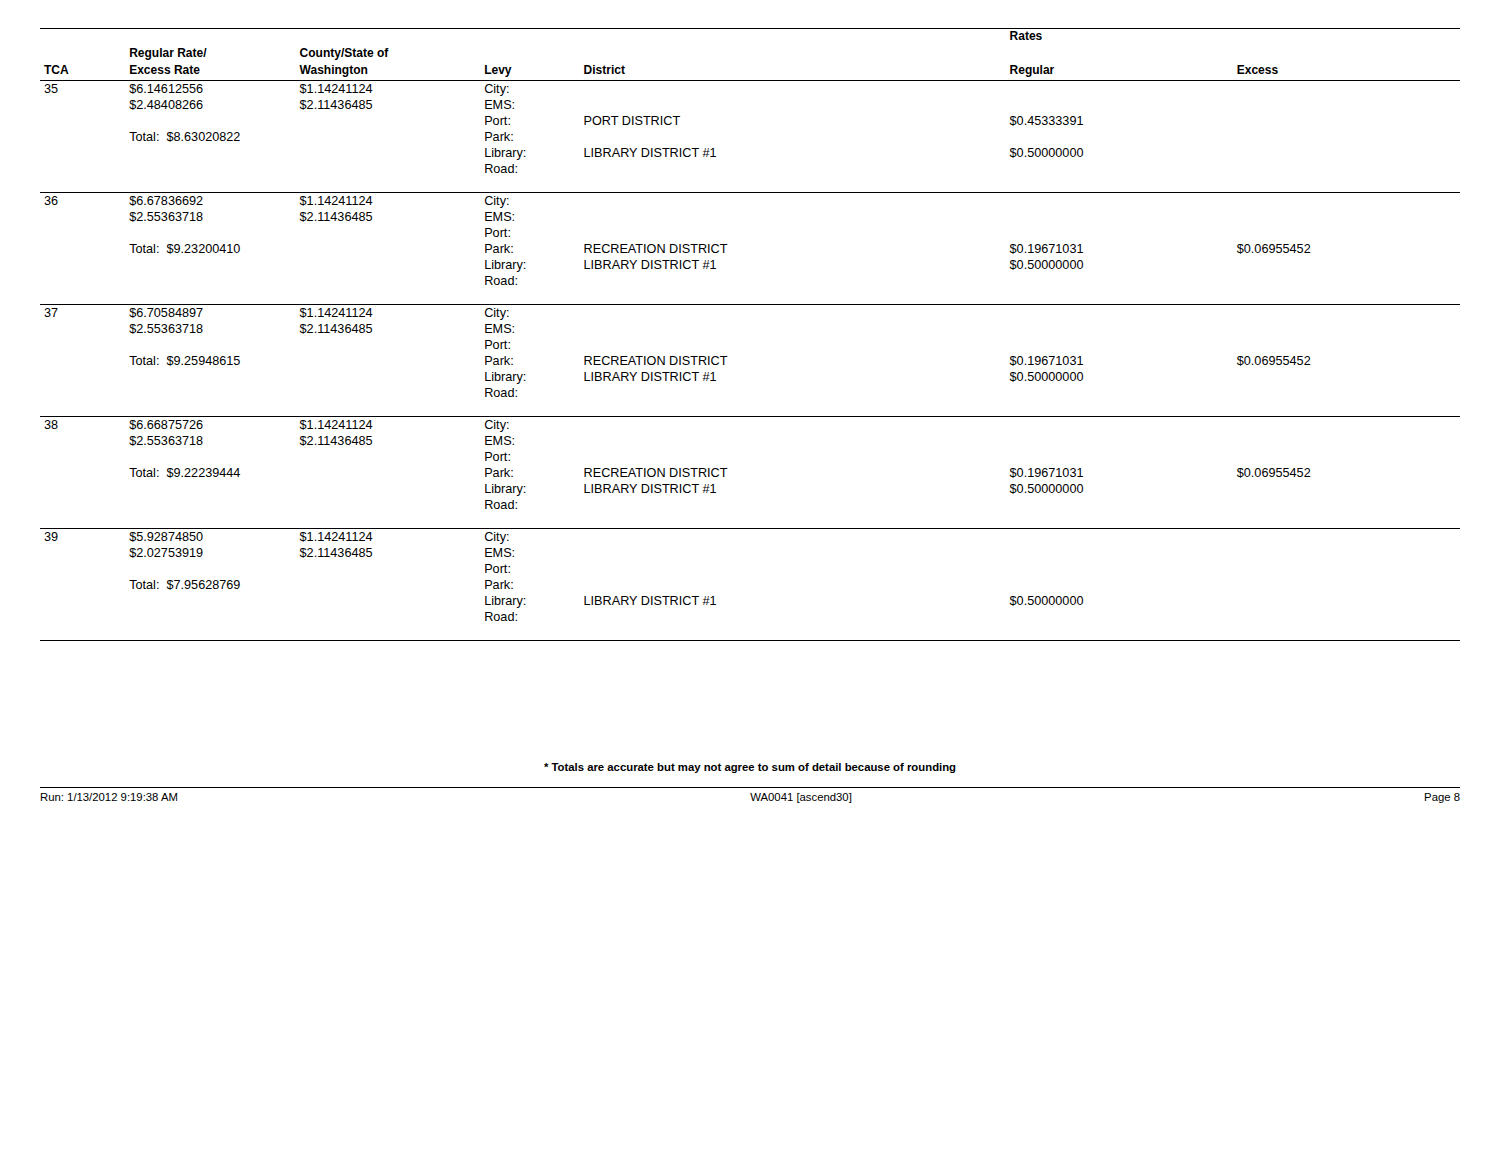| | Rates |
| --- | --- |
| | Regular Rate/ | County/State of | | | | |
| TCA | Excess Rate | Washington | Levy | District | Regular | Excess |
| 35 | $6.14612556 | $1.14241124 | City: | | | |
| | $2.48408266 | $2.11436485 | EMS: | | | |
| | | | Port: | PORT DISTRICT | $0.45333391 | |
| | Total: $8.63020822 | | Park: | | | |
| | | | Library: | LIBRARY DISTRICT #1 | $0.50000000 | |
| | | | Road: | | | |
| 36 | $6.67836692 | $1.14241124 | City: | | | |
| | $2.55363718 | $2.11436485 | EMS: | | | |
| | | | Port: | | | |
| | Total: $9.23200410 | | Park: | RECREATION DISTRICT | $0.19671031 | $0.06955452 |
| | | | Library: | LIBRARY DISTRICT #1 | $0.50000000 | |
| | | | Road: | | | |
| 37 | $6.70584897 | $1.14241124 | City: | | | |
| | $2.55363718 | $2.11436485 | EMS: | | | |
| | | | Port: | | | |
| | Total: $9.25948615 | | Park: | RECREATION DISTRICT | $0.19671031 | $0.06955452 |
| | | | Library: | LIBRARY DISTRICT #1 | $0.50000000 | |
| | | | Road: | | | |
| 38 | $6.66875726 | $1.14241124 | City: | | | |
| | $2.55363718 | $2.11436485 | EMS: | | | |
| | | | Port: | | | |
| | Total: $9.22239444 | | Park: | RECREATION DISTRICT | $0.19671031 | $0.06955452 |
| | | | Library: | LIBRARY DISTRICT #1 | $0.50000000 | |
| | | | Road: | | | |
| 39 | $5.92874850 | $1.14241124 | City: | | | |
| | $2.02753919 | $2.11436485 | EMS: | | | |
| | | | Port: | | | |
| | Total: $7.95628769 | | Park: | | | |
| | | | Library: | LIBRARY DISTRICT #1 | $0.50000000 | |
| | | | Road: | | | |
* Totals are accurate but may not agree to sum of detail because of rounding
Run: 1/13/2012 9:19:38 AM
WA0041 [ascend30]
Page 8